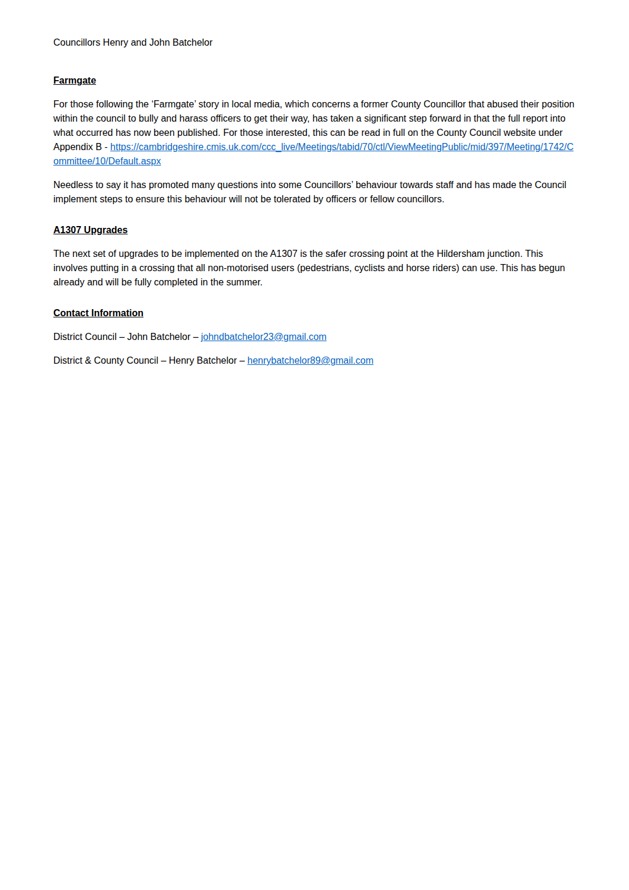Councillors Henry and John Batchelor
Farmgate
For those following the ‘Farmgate’ story in local media, which concerns a former County Councillor that abused their position within the council to bully and harass officers to get their way, has taken a significant step forward in that the full report into what occurred has now been published. For those interested, this can be read in full on the County Council website under Appendix B - https://cambridgeshire.cmis.uk.com/ccc_live/Meetings/tabid/70/ctl/ViewMeetingPublic/mid/397/Meeting/1742/Committee/10/Default.aspx
Needless to say it has promoted many questions into some Councillors’ behaviour towards staff and has made the Council implement steps to ensure this behaviour will not be tolerated by officers or fellow councillors.
A1307 Upgrades
The next set of upgrades to be implemented on the A1307 is the safer crossing point at the Hildersham junction. This involves putting in a crossing that all non-motorised users (pedestrians, cyclists and horse riders) can use. This has begun already and will be fully completed in the summer.
Contact Information
District Council – John Batchelor – johndbatchelor23@gmail.com
District & County Council – Henry Batchelor – henrybatchelor89@gmail.com